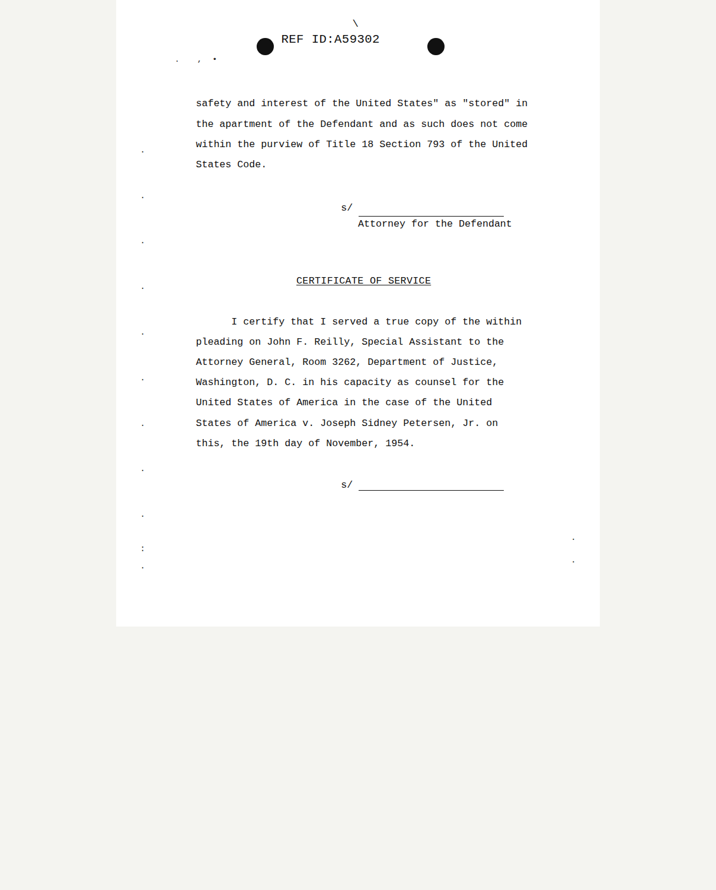\
REF ID:A59302
. , •
safety and interest of the United States" as "stored" in the apartment of the Defendant and as such does not come within the purview of Title 18 Section 793 of the United States Code.
s/
Attorney for the Defendant
CERTIFICATE OF SERVICE
I certify that I served a true copy of the within pleading on John F. Reilly, Special Assistant to the Attorney General, Room 3262, Department of Justice, Washington, D. C. in his capacity as counsel for the United States of America in the case of the United States of America v. Joseph Sidney Petersen, Jr. on this, the 19th day of November, 1954.
s/
.
.
.
.
.
.
.
.
.
:
.
.
.